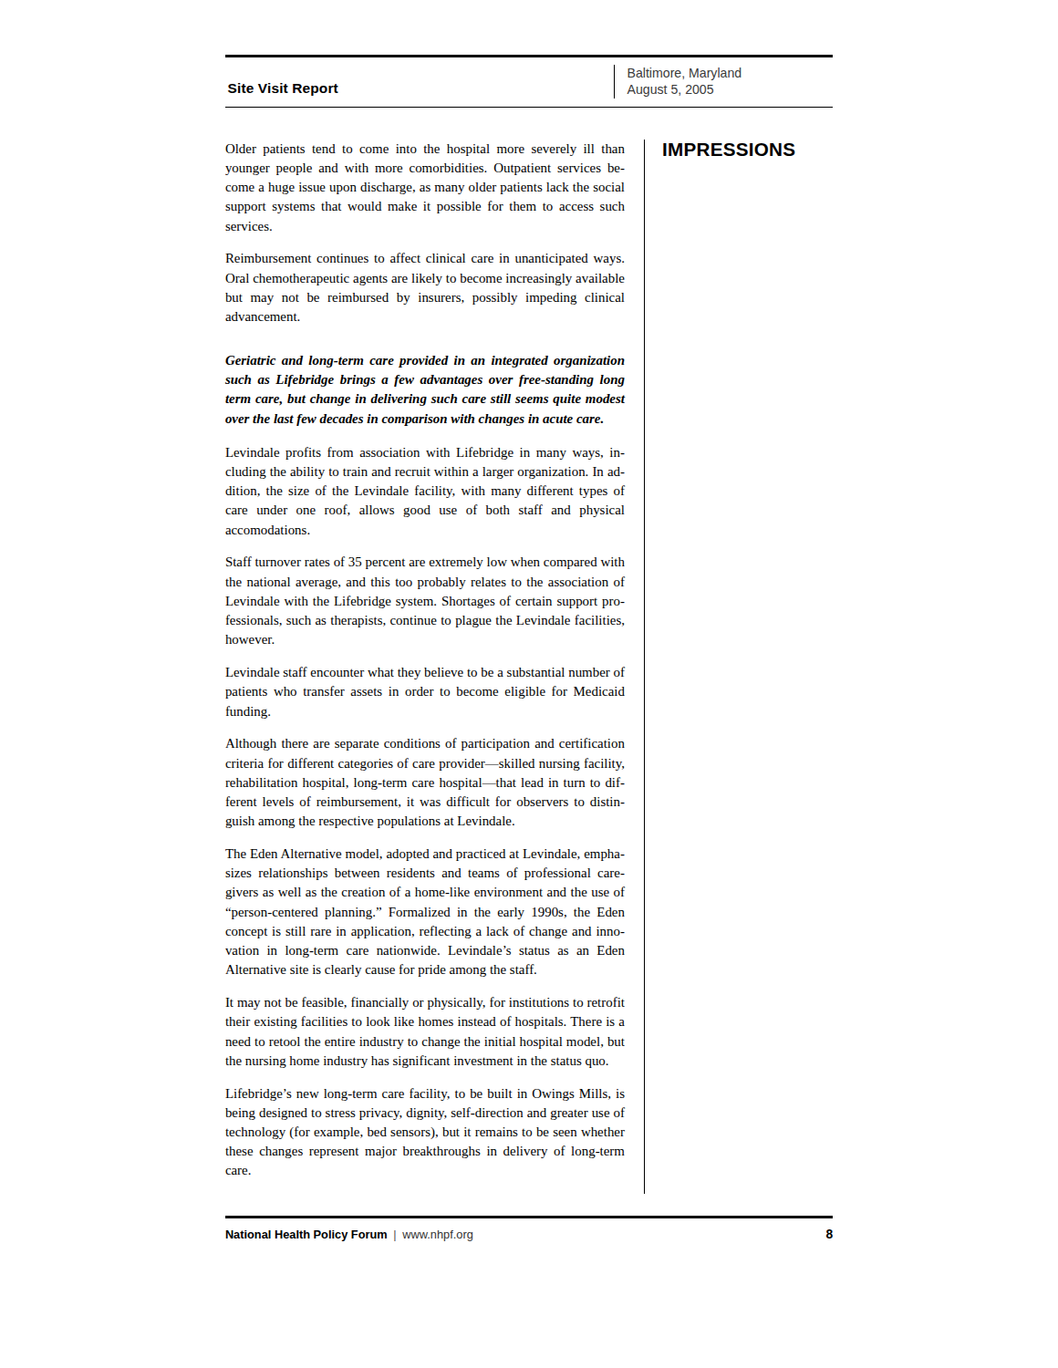Site Visit Report
Baltimore, Maryland August 5, 2005
Older patients tend to come into the hospital more severely ill than younger people and with more comorbidities. Outpatient services become a huge issue upon discharge, as many older patients lack the social support systems that would make it possible for them to access such services.
Reimbursement continues to affect clinical care in unanticipated ways. Oral chemotherapeutic agents are likely to become increasingly available but may not be reimbursed by insurers, possibly impeding clinical advancement.
Geriatric and long-term care provided in an integrated organization such as Lifebridge brings a few advantages over free-standing long term care, but change in delivering such care still seems quite modest over the last few decades in comparison with changes in acute care.
Levindale profits from association with Lifebridge in many ways, including the ability to train and recruit within a larger organization. In addition, the size of the Levindale facility, with many different types of care under one roof, allows good use of both staff and physical accomodations.
Staff turnover rates of 35 percent are extremely low when compared with the national average, and this too probably relates to the association of Levindale with the Lifebridge system. Shortages of certain support professionals, such as therapists, continue to plague the Levindale facilities, however.
Levindale staff encounter what they believe to be a substantial number of patients who transfer assets in order to become eligible for Medicaid funding.
Although there are separate conditions of participation and certification criteria for different categories of care provider—skilled nursing facility, rehabilitation hospital, long-term care hospital—that lead in turn to different levels of reimbursement, it was difficult for observers to distinguish among the respective populations at Levindale.
The Eden Alternative model, adopted and practiced at Levindale, emphasizes relationships between residents and teams of professional caregivers as well as the creation of a home-like environment and the use of “person-centered planning.” Formalized in the early 1990s, the Eden concept is still rare in application, reflecting a lack of change and innovation in long-term care nationwide. Levindale’s status as an Eden Alternative site is clearly cause for pride among the staff.
It may not be feasible, financially or physically, for institutions to retrofit their existing facilities to look like homes instead of hospitals. There is a need to retool the entire industry to change the initial hospital model, but the nursing home industry has significant investment in the status quo.
Lifebridge’s new long-term care facility, to be built in Owings Mills, is being designed to stress privacy, dignity, self-direction and greater use of technology (for example, bed sensors), but it remains to be seen whether these changes represent major breakthroughs in delivery of long-term care.
IMPRESSIONS
National Health Policy Forum | www.nhpf.org 8